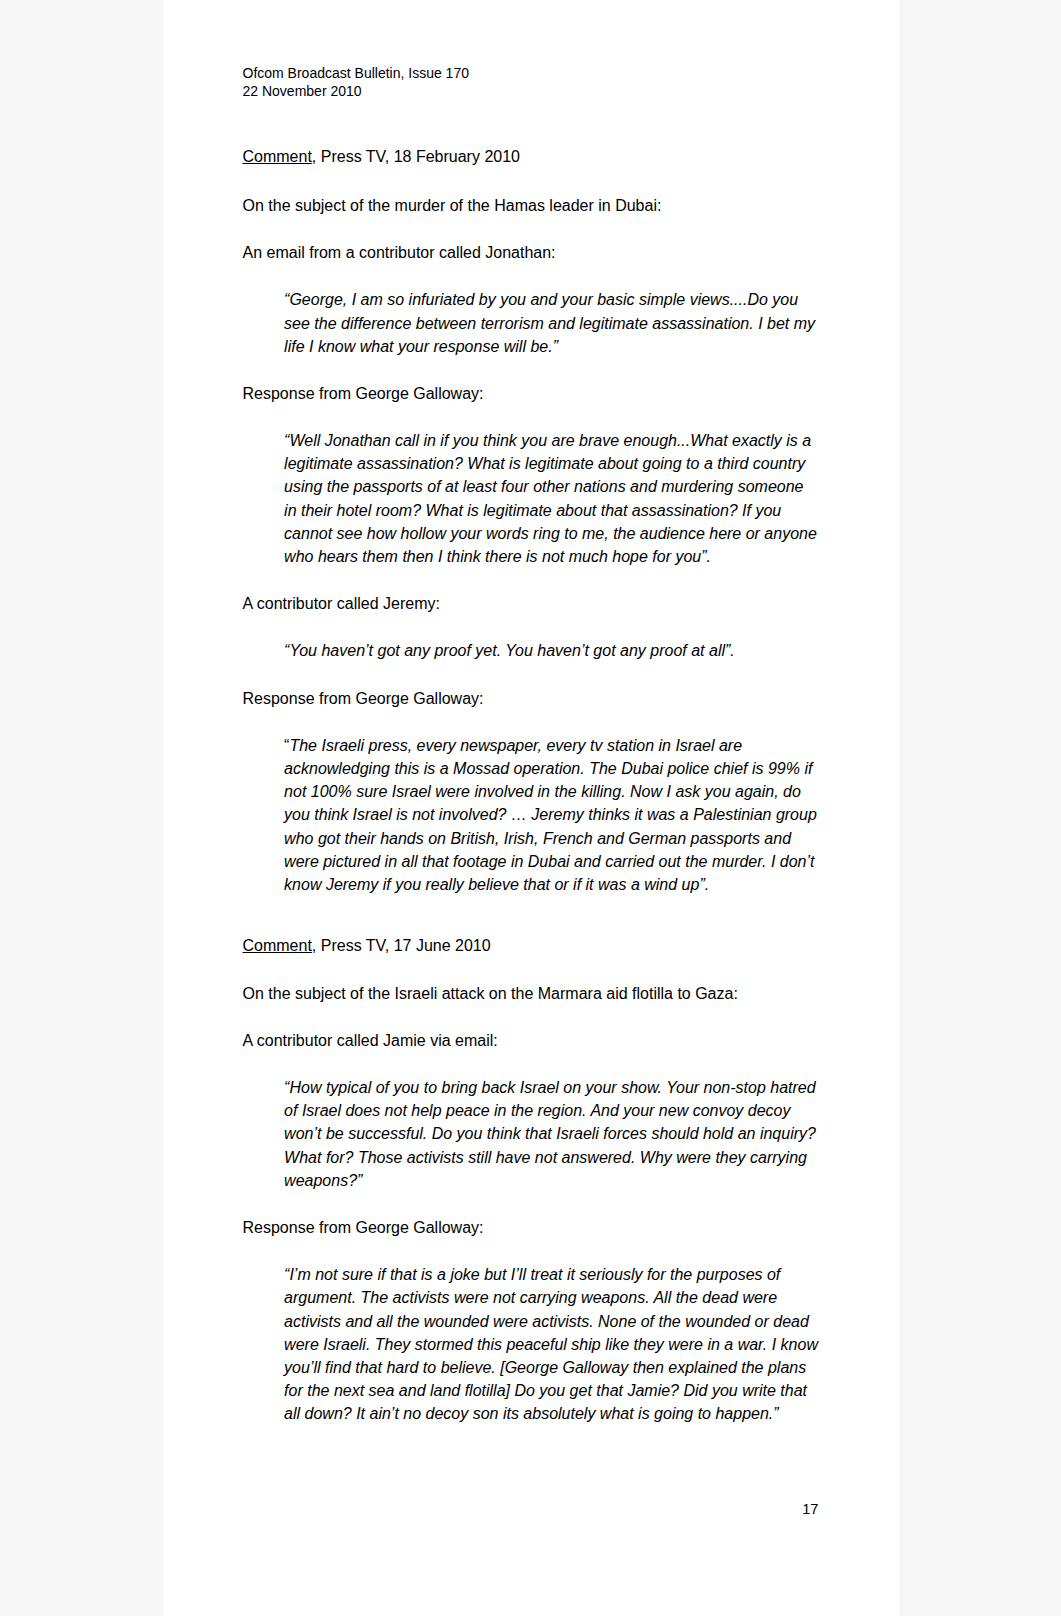Ofcom Broadcast Bulletin, Issue 170
22 November 2010
Comment, Press TV, 18 February 2010
On the subject of the murder of the Hamas leader in Dubai:
An email from a contributor called Jonathan:
“George, I am so infuriated by you and your basic simple views....Do you see the difference between terrorism and legitimate assassination. I bet my life I know what your response will be.”
Response from George Galloway:
“Well Jonathan call in if you think you are brave enough...What exactly is a legitimate assassination? What is legitimate about going to a third country using the passports of at least four other nations and murdering someone in their hotel room? What is legitimate about that assassination? If you cannot see how hollow your words ring to me, the audience here or anyone who hears them then I think there is not much hope for you”.
A contributor called Jeremy:
“You haven’t got any proof yet. You haven’t got any proof at all”.
Response from George Galloway:
“The Israeli press, every newspaper, every tv station in Israel are acknowledging this is a Mossad operation. The Dubai police chief is 99% if not 100% sure Israel were involved in the killing. Now I ask you again, do you think Israel is not involved? … Jeremy thinks it was a Palestinian group who got their hands on British, Irish, French and German passports and were pictured in all that footage in Dubai and carried out the murder. I don’t know Jeremy if you really believe that or if it was a wind up”.
Comment, Press TV, 17 June 2010
On the subject of the Israeli attack on the Marmara aid flotilla to Gaza:
A contributor called Jamie via email:
“How typical of you to bring back Israel on your show. Your non-stop hatred of Israel does not help peace in the region. And your new convoy decoy won’t be successful. Do you think that Israeli forces should hold an inquiry? What for? Those activists still have not answered. Why were they carrying weapons?”
Response from George Galloway:
“I’m not sure if that is a joke but I’ll treat it seriously for the purposes of argument. The activists were not carrying weapons. All the dead were activists and all the wounded were activists. None of the wounded or dead were Israeli. They stormed this peaceful ship like they were in a war. I know you’ll find that hard to believe. [George Galloway then explained the plans for the next sea and land flotilla] Do you get that Jamie? Did you write that all down? It ain’t no decoy son its absolutely what is going to happen.”
17